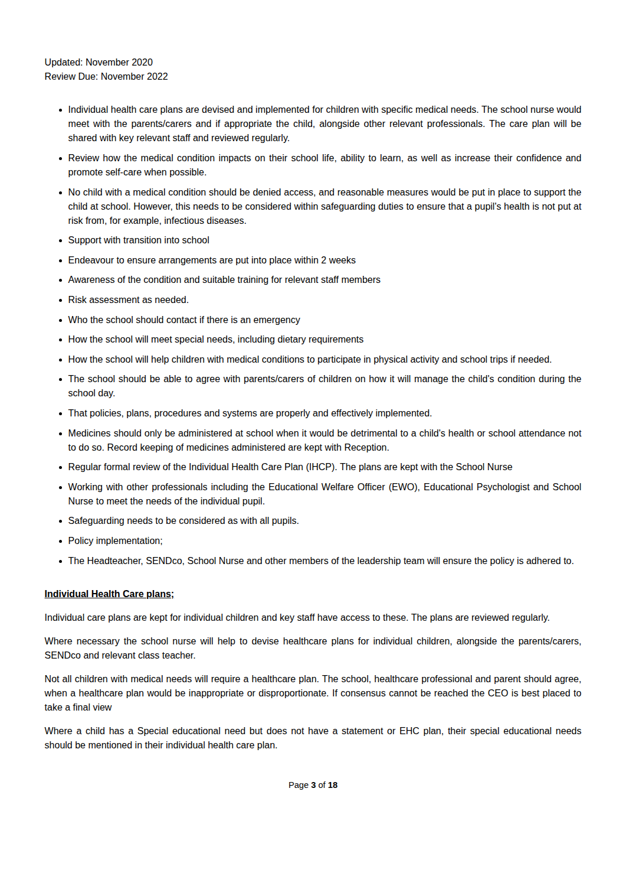Updated: November 2020
Review Due: November 2022
Individual health care plans are devised and implemented for children with specific medical needs. The school nurse would meet with the parents/carers and if appropriate the child, alongside other relevant professionals. The care plan will be shared with key relevant staff and reviewed regularly.
Review how the medical condition impacts on their school life, ability to learn, as well as increase their confidence and promote self-care when possible.
No child with a medical condition should be denied access, and reasonable measures would be put in place to support the child at school. However, this needs to be considered within safeguarding duties to ensure that a pupil's health is not put at risk from, for example, infectious diseases.
Support with transition into school
Endeavour to ensure arrangements are put into place within 2 weeks
Awareness of the condition and suitable training for relevant staff members
Risk assessment as needed.
Who the school should contact if there is an emergency
How the school will meet special needs, including dietary requirements
How the school will help children with medical conditions to participate in physical activity and school trips if needed.
The school should be able to agree with parents/carers of children on how it will manage the child's condition during the school day.
That policies, plans, procedures and systems are properly and effectively implemented.
Medicines should only be administered at school when it would be detrimental to a child's health or school attendance not to do so. Record keeping of medicines administered are kept with Reception.
Regular formal review of the Individual Health Care Plan (IHCP). The plans are kept with the School Nurse
Working with other professionals including the Educational Welfare Officer (EWO), Educational Psychologist and School Nurse to meet the needs of the individual pupil.
Safeguarding needs to be considered as with all pupils.
Policy implementation;
The Headteacher, SENDco, School Nurse and other members of the leadership team will ensure the policy is adhered to.
Individual Health Care plans;
Individual care plans are kept for individual children and key staff have access to these. The plans are reviewed regularly.
Where necessary the school nurse will help to devise healthcare plans for individual children, alongside the parents/carers, SENDco and relevant class teacher.
Not all children with medical needs will require a healthcare plan. The school, healthcare professional and parent should agree, when a healthcare plan would be inappropriate or disproportionate. If consensus cannot be reached the CEO is best placed to take a final view
Where a child has a Special educational need but does not have a statement or EHC plan, their special educational needs should be mentioned in their individual health care plan.
Page 3 of 18